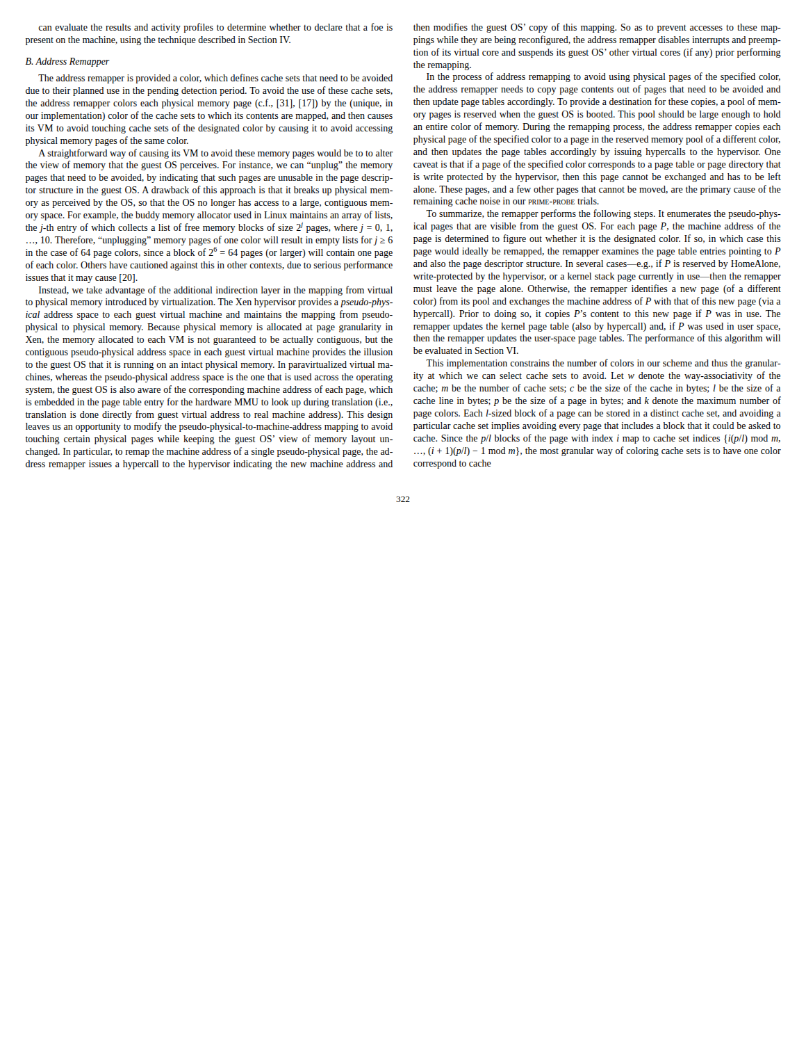can evaluate the results and activity profiles to determine whether to declare that a foe is present on the machine, using the technique described in Section IV.
B. Address Remapper
The address remapper is provided a color, which defines cache sets that need to be avoided due to their planned use in the pending detection period. To avoid the use of these cache sets, the address remapper colors each physical memory page (c.f., [31], [17]) by the (unique, in our implementation) color of the cache sets to which its contents are mapped, and then causes its VM to avoid touching cache sets of the designated color by causing it to avoid accessing physical memory pages of the same color.
A straightforward way of causing its VM to avoid these memory pages would be to to alter the view of memory that the guest OS perceives. For instance, we can “unplug” the memory pages that need to be avoided, by indicating that such pages are unusable in the page descriptor structure in the guest OS. A drawback of this approach is that it breaks up physical memory as perceived by the OS, so that the OS no longer has access to a large, contiguous memory space. For example, the buddy memory allocator used in Linux maintains an array of lists, the j-th entry of which collects a list of free memory blocks of size 2j pages, where j = 0, 1, …, 10. Therefore, “unplugging” memory pages of one color will result in empty lists for j ≥ 6 in the case of 64 page colors, since a block of 26 = 64 pages (or larger) will contain one page of each color. Others have cautioned against this in other contexts, due to serious performance issues that it may cause [20].
Instead, we take advantage of the additional indirection layer in the mapping from virtual to physical memory introduced by virtualization. The Xen hypervisor provides a pseudo-physical address space to each guest virtual machine and maintains the mapping from pseudo-physical to physical memory. Because physical memory is allocated at page granularity in Xen, the memory allocated to each VM is not guaranteed to be actually contiguous, but the contiguous pseudo-physical address space in each guest virtual machine provides the illusion to the guest OS that it is running on an intact physical memory. In paravirtualized virtual machines, whereas the pseudo-physical address space is the one that is used across the operating system, the guest OS is also aware of the corresponding machine address of each page, which is embedded in the page table entry for the hardware MMU to look up during translation (i.e., translation is done directly from guest virtual address to real machine address). This design leaves us an opportunity to modify the pseudo-physical-to-machine-address mapping to avoid touching certain physical pages while keeping the guest OS’ view of memory layout unchanged. In particular, to remap the machine address of a single pseudo-physical page, the address remapper issues a hypercall to the hypervisor indicating the new machine address and then modifies the guest OS’ copy of this mapping. So as to prevent accesses to these mappings while they are being reconfigured, the address remapper disables interrupts and preemption of its virtual core and suspends its guest OS’ other virtual cores (if any) prior performing the remapping.
In the process of address remapping to avoid using physical pages of the specified color, the address remapper needs to copy page contents out of pages that need to be avoided and then update page tables accordingly. To provide a destination for these copies, a pool of memory pages is reserved when the guest OS is booted. This pool should be large enough to hold an entire color of memory. During the remapping process, the address remapper copies each physical page of the specified color to a page in the reserved memory pool of a different color, and then updates the page tables accordingly by issuing hypercalls to the hypervisor. One caveat is that if a page of the specified color corresponds to a page table or page directory that is write protected by the hypervisor, then this page cannot be exchanged and has to be left alone. These pages, and a few other pages that cannot be moved, are the primary cause of the remaining cache noise in our prime-probe trials.
To summarize, the remapper performs the following steps. It enumerates the pseudo-physical pages that are visible from the guest OS. For each page P, the machine address of the page is determined to figure out whether it is the designated color. If so, in which case this page would ideally be remapped, the remapper examines the page table entries pointing to P and also the page descriptor structure. In several cases—e.g., if P is reserved by HomeAlone, write-protected by the hypervisor, or a kernel stack page currently in use—then the remapper must leave the page alone. Otherwise, the remapper identifies a new page (of a different color) from its pool and exchanges the machine address of P with that of this new page (via a hypercall). Prior to doing so, it copies P’s content to this new page if P was in use. The remapper updates the kernel page table (also by hypercall) and, if P was used in user space, then the remapper updates the user-space page tables. The performance of this algorithm will be evaluated in Section VI.
This implementation constrains the number of colors in our scheme and thus the granularity at which we can select cache sets to avoid. Let w denote the way-associativity of the cache; m be the number of cache sets; c be the size of the cache in bytes; l be the size of a cache line in bytes; p be the size of a page in bytes; and k denote the maximum number of page colors. Each l-sized block of a page can be stored in a distinct cache set, and avoiding a particular cache set implies avoiding every page that includes a block that it could be asked to cache. Since the p/l blocks of the page with index i map to cache set indices {i(p/l) mod m, …, (i + 1)(p/l) − 1 mod m}, the most granular way of coloring cache sets is to have one color correspond to cache
322